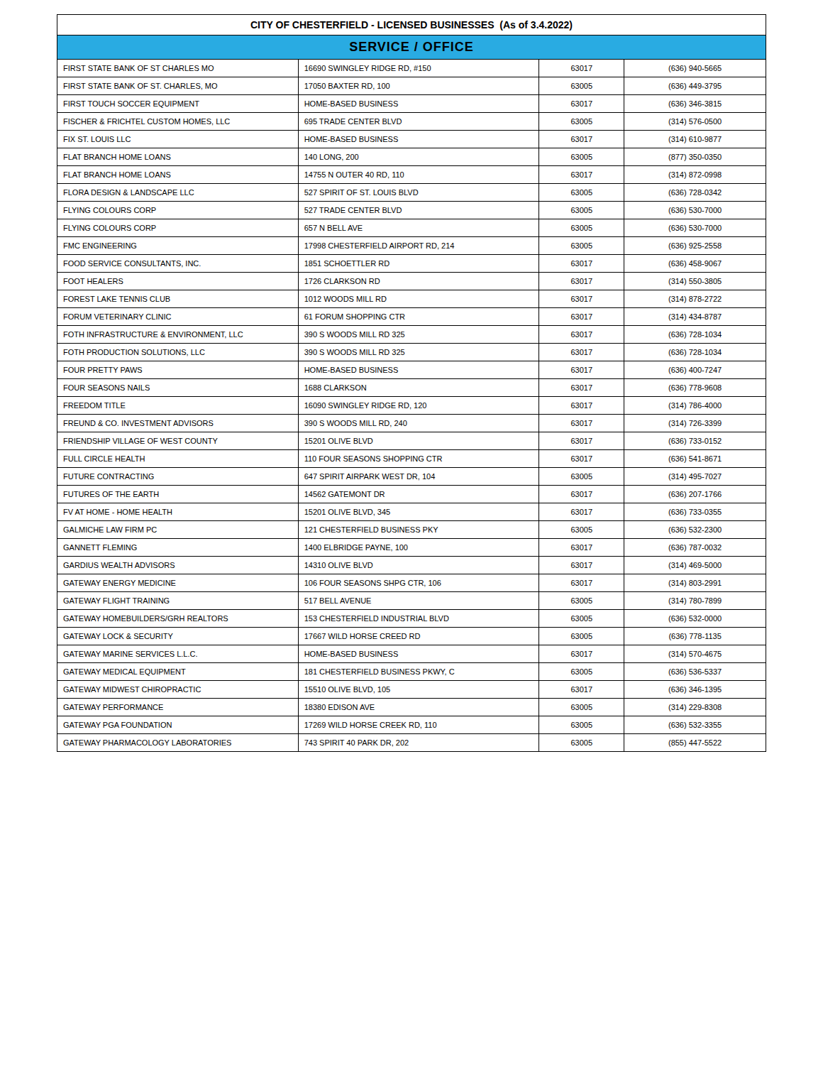| CITY OF CHESTERFIELD - LICENSED BUSINESSES (As of 3.4.2022) |
| SERVICE / OFFICE |
| FIRST STATE BANK OF ST CHARLES MO | 16690 SWINGLEY RIDGE RD, #150 | 63017 | (636) 940-5665 |
| FIRST STATE BANK OF ST. CHARLES, MO | 17050 BAXTER RD, 100 | 63005 | (636) 449-3795 |
| FIRST TOUCH SOCCER EQUIPMENT | HOME-BASED BUSINESS | 63017 | (636) 346-3815 |
| FISCHER & FRICHTEL CUSTOM HOMES, LLC | 695 TRADE CENTER BLVD | 63005 | (314) 576-0500 |
| FIX ST. LOUIS LLC | HOME-BASED BUSINESS | 63017 | (314) 610-9877 |
| FLAT BRANCH HOME LOANS | 140 LONG, 200 | 63005 | (877) 350-0350 |
| FLAT BRANCH HOME LOANS | 14755 N OUTER 40 RD, 110 | 63017 | (314) 872-0998 |
| FLORA DESIGN & LANDSCAPE LLC | 527 SPIRIT OF ST. LOUIS BLVD | 63005 | (636) 728-0342 |
| FLYING COLOURS CORP | 527 TRADE CENTER BLVD | 63005 | (636) 530-7000 |
| FLYING COLOURS CORP | 657 N BELL AVE | 63005 | (636) 530-7000 |
| FMC ENGINEERING | 17998 CHESTERFIELD AIRPORT RD, 214 | 63005 | (636) 925-2558 |
| FOOD SERVICE CONSULTANTS, INC. | 1851 SCHOETTLER RD | 63017 | (636) 458-9067 |
| FOOT HEALERS | 1726 CLARKSON RD | 63017 | (314) 550-3805 |
| FOREST LAKE TENNIS CLUB | 1012 WOODS MILL RD | 63017 | (314) 878-2722 |
| FORUM VETERINARY CLINIC | 61 FORUM SHOPPING CTR | 63017 | (314) 434-8787 |
| FOTH INFRASTRUCTURE & ENVIRONMENT, LLC | 390 S WOODS MILL RD 325 | 63017 | (636) 728-1034 |
| FOTH PRODUCTION SOLUTIONS, LLC | 390 S WOODS MILL RD 325 | 63017 | (636) 728-1034 |
| FOUR PRETTY PAWS | HOME-BASED BUSINESS | 63017 | (636) 400-7247 |
| FOUR SEASONS NAILS | 1688 CLARKSON | 63017 | (636) 778-9608 |
| FREEDOM TITLE | 16090 SWINGLEY RIDGE RD, 120 | 63017 | (314) 786-4000 |
| FREUND & CO. INVESTMENT ADVISORS | 390 S WOODS MILL RD, 240 | 63017 | (314) 726-3399 |
| FRIENDSHIP VILLAGE OF WEST COUNTY | 15201 OLIVE BLVD | 63017 | (636) 733-0152 |
| FULL CIRCLE HEALTH | 110 FOUR SEASONS SHOPPING CTR | 63017 | (636) 541-8671 |
| FUTURE CONTRACTING | 647 SPIRIT AIRPARK WEST DR, 104 | 63005 | (314) 495-7027 |
| FUTURES OF THE EARTH | 14562 GATEMONT DR | 63017 | (636) 207-1766 |
| FV AT HOME - HOME HEALTH | 15201 OLIVE BLVD, 345 | 63017 | (636) 733-0355 |
| GALMICHE LAW FIRM PC | 121 CHESTERFIELD BUSINESS PKY | 63005 | (636) 532-2300 |
| GANNETT FLEMING | 1400 ELBRIDGE PAYNE, 100 | 63017 | (636) 787-0032 |
| GARDIUS WEALTH ADVISORS | 14310 OLIVE BLVD | 63017 | (314) 469-5000 |
| GATEWAY ENERGY MEDICINE | 106 FOUR SEASONS SHPG CTR, 106 | 63017 | (314) 803-2991 |
| GATEWAY FLIGHT TRAINING | 517 BELL AVENUE | 63005 | (314) 780-7899 |
| GATEWAY HOMEBUILDERS/GRH REALTORS | 153 CHESTERFIELD INDUSTRIAL BLVD | 63005 | (636) 532-0000 |
| GATEWAY LOCK & SECURITY | 17667 WILD HORSE CREED RD | 63005 | (636) 778-1135 |
| GATEWAY MARINE SERVICES L.L.C. | HOME-BASED BUSINESS | 63017 | (314) 570-4675 |
| GATEWAY MEDICAL EQUIPMENT | 181 CHESTERFIELD BUSINESS PKWY, C | 63005 | (636) 536-5337 |
| GATEWAY MIDWEST CHIROPRACTIC | 15510 OLIVE BLVD, 105 | 63017 | (636) 346-1395 |
| GATEWAY PERFORMANCE | 18380 EDISON AVE | 63005 | (314) 229-8308 |
| GATEWAY PGA FOUNDATION | 17269 WILD HORSE CREEK RD, 110 | 63005 | (636) 532-3355 |
| GATEWAY PHARMACOLOGY LABORATORIES | 743 SPIRIT 40 PARK DR, 202 | 63005 | (855) 447-5522 |